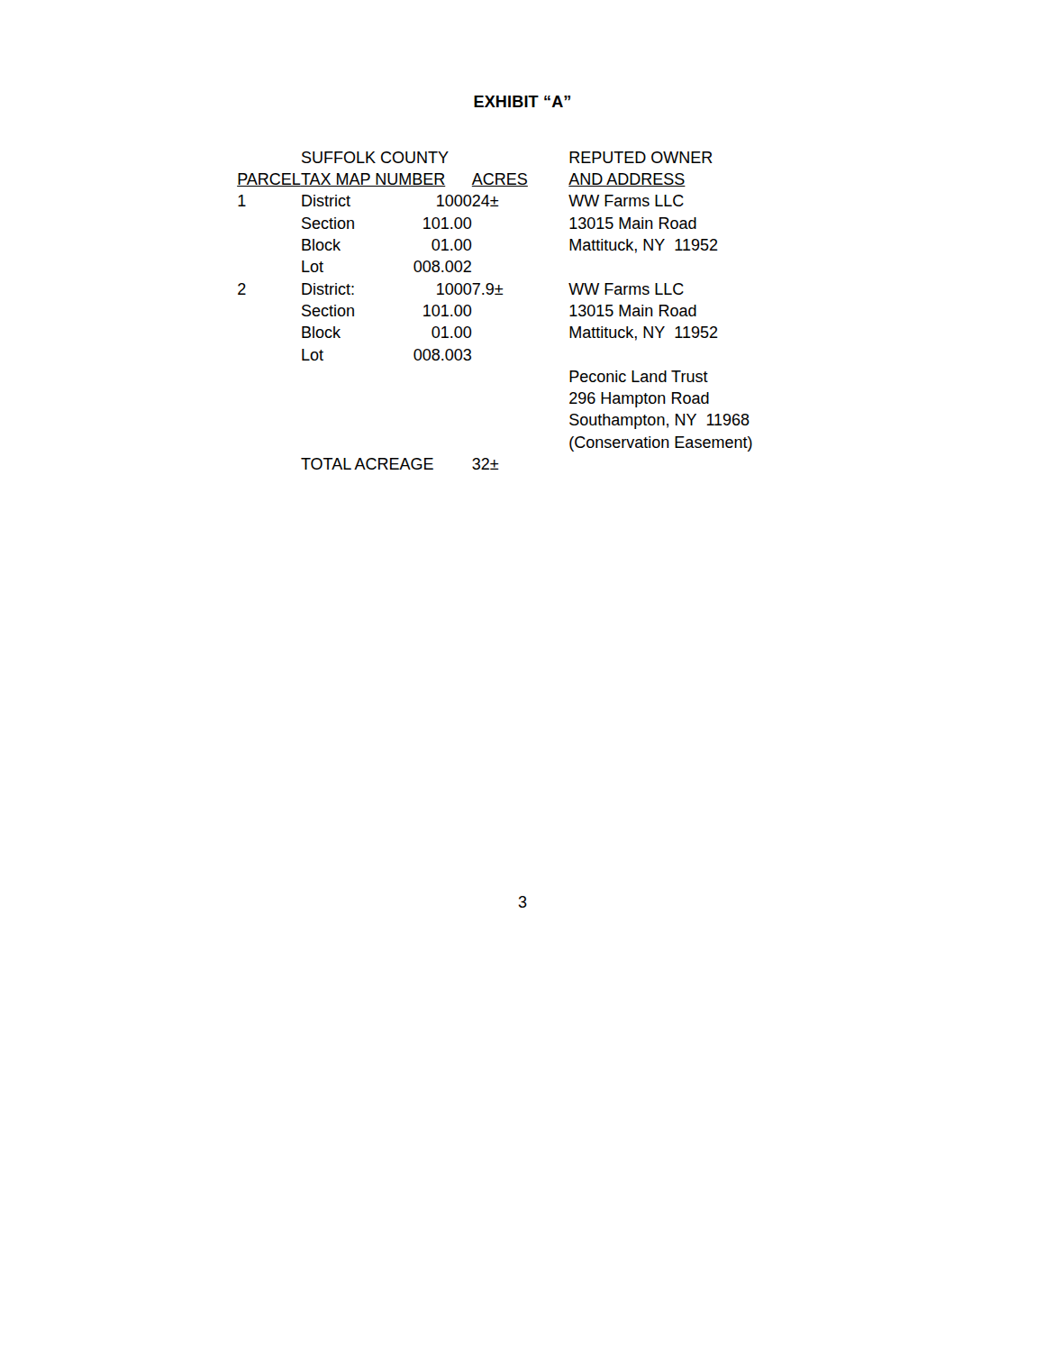EXHIBIT “A”
| | SUFFOLK COUNTY | | REPUTED OWNER |
| PARCEL | TAX MAP NUMBER | ACRES | AND ADDRESS |
| 1 | District 1000 Section 101.00 Block 01.00 Lot 008.002 | 24± | WW Farms LLC 13015 Main Road Mattituck, NY 11952 |
| 2 | District: 1000 Section 101.00 Block 01.00 Lot 008.003 | 7.9± | WW Farms LLC 13015 Main Road Mattituck, NY 11952 Peconic Land Trust 296 Hampton Road Southampton, NY 11968 (Conservation Easement) |
| | TOTAL ACREAGE | 32± | |
3